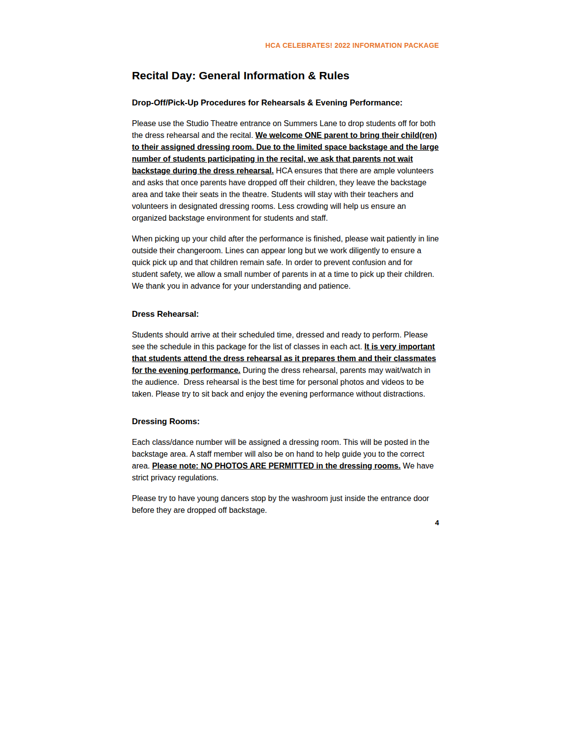HCA CELEBRATES! 2022 INFORMATION PACKAGE
Recital Day: General Information & Rules
Drop-Off/Pick-Up Procedures for Rehearsals & Evening Performance:
Please use the Studio Theatre entrance on Summers Lane to drop students off for both the dress rehearsal and the recital. We welcome ONE parent to bring their child(ren) to their assigned dressing room. Due to the limited space backstage and the large number of students participating in the recital, we ask that parents not wait backstage during the dress rehearsal. HCA ensures that there are ample volunteers and asks that once parents have dropped off their children, they leave the backstage area and take their seats in the theatre. Students will stay with their teachers and volunteers in designated dressing rooms. Less crowding will help us ensure an organized backstage environment for students and staff.
When picking up your child after the performance is finished, please wait patiently in line outside their changeroom. Lines can appear long but we work diligently to ensure a quick pick up and that children remain safe. In order to prevent confusion and for student safety, we allow a small number of parents in at a time to pick up their children. We thank you in advance for your understanding and patience.
Dress Rehearsal:
Students should arrive at their scheduled time, dressed and ready to perform. Please see the schedule in this package for the list of classes in each act. It is very important that students attend the dress rehearsal as it prepares them and their classmates for the evening performance. During the dress rehearsal, parents may wait/watch in the audience. Dress rehearsal is the best time for personal photos and videos to be taken. Please try to sit back and enjoy the evening performance without distractions.
Dressing Rooms:
Each class/dance number will be assigned a dressing room. This will be posted in the backstage area. A staff member will also be on hand to help guide you to the correct area. Please note: NO PHOTOS ARE PERMITTED in the dressing rooms. We have strict privacy regulations.
Please try to have young dancers stop by the washroom just inside the entrance door before they are dropped off backstage.
4